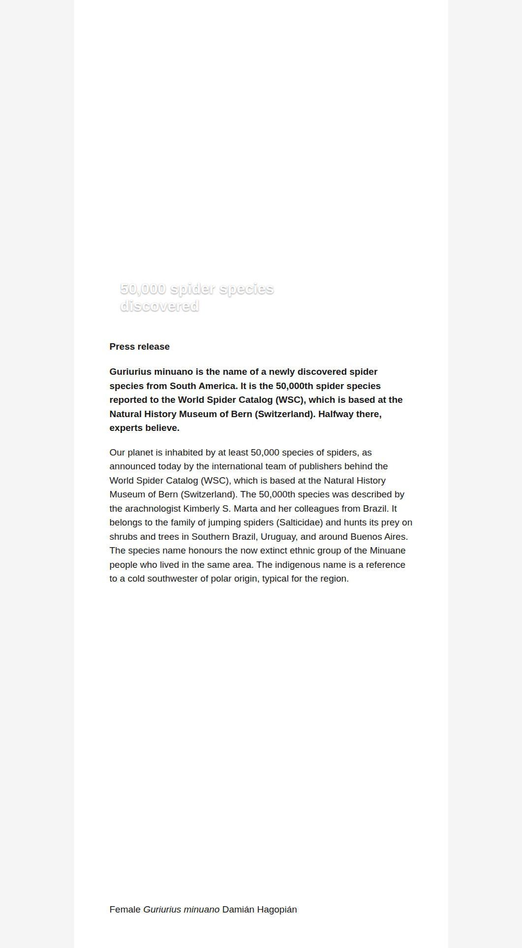50,000 spider species
discovered
Press release
Guriurius minuano is the name of a newly discovered spider species from South America. It is the 50,000th spider species reported to the World Spider Catalog (WSC), which is based at the Natural History Museum of Bern (Switzerland). Halfway there, experts believe.
Our planet is inhabited by at least 50,000 species of spiders, as announced today by the international team of publishers behind the World Spider Catalog (WSC), which is based at the Natural History Museum of Bern (Switzerland). The 50,000th species was described by the arachnologist Kimberly S. Marta and her colleagues from Brazil. It belongs to the family of jumping spiders (Salticidae) and hunts its prey on shrubs and trees in Southern Brazil, Uruguay, and around Buenos Aires. The species name honours the now extinct ethnic group of the Minuane people who lived in the same area. The indigenous name is a reference to a cold southwester of polar origin, typical for the region.
Female Guriurius minuano Damián Hagopián